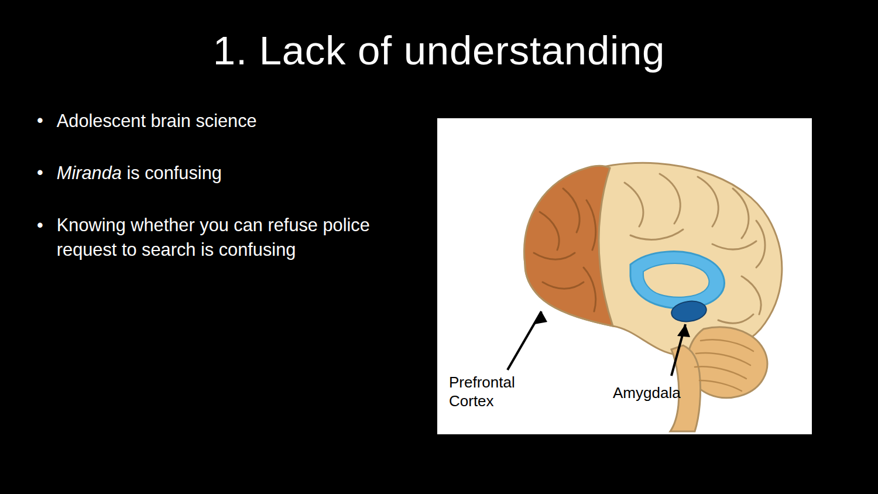1. Lack of understanding
Adolescent brain science
Miranda is confusing
Knowing whether you can refuse police request to search is confusing
Side view of the human brain An illustration of the brain in profile. The frontal region, shaded darker, is labeled Prefrontal Cortex. A small dark structure deep inside the brain is labeled Amygdala. Prefrontal Cortex Amygdala